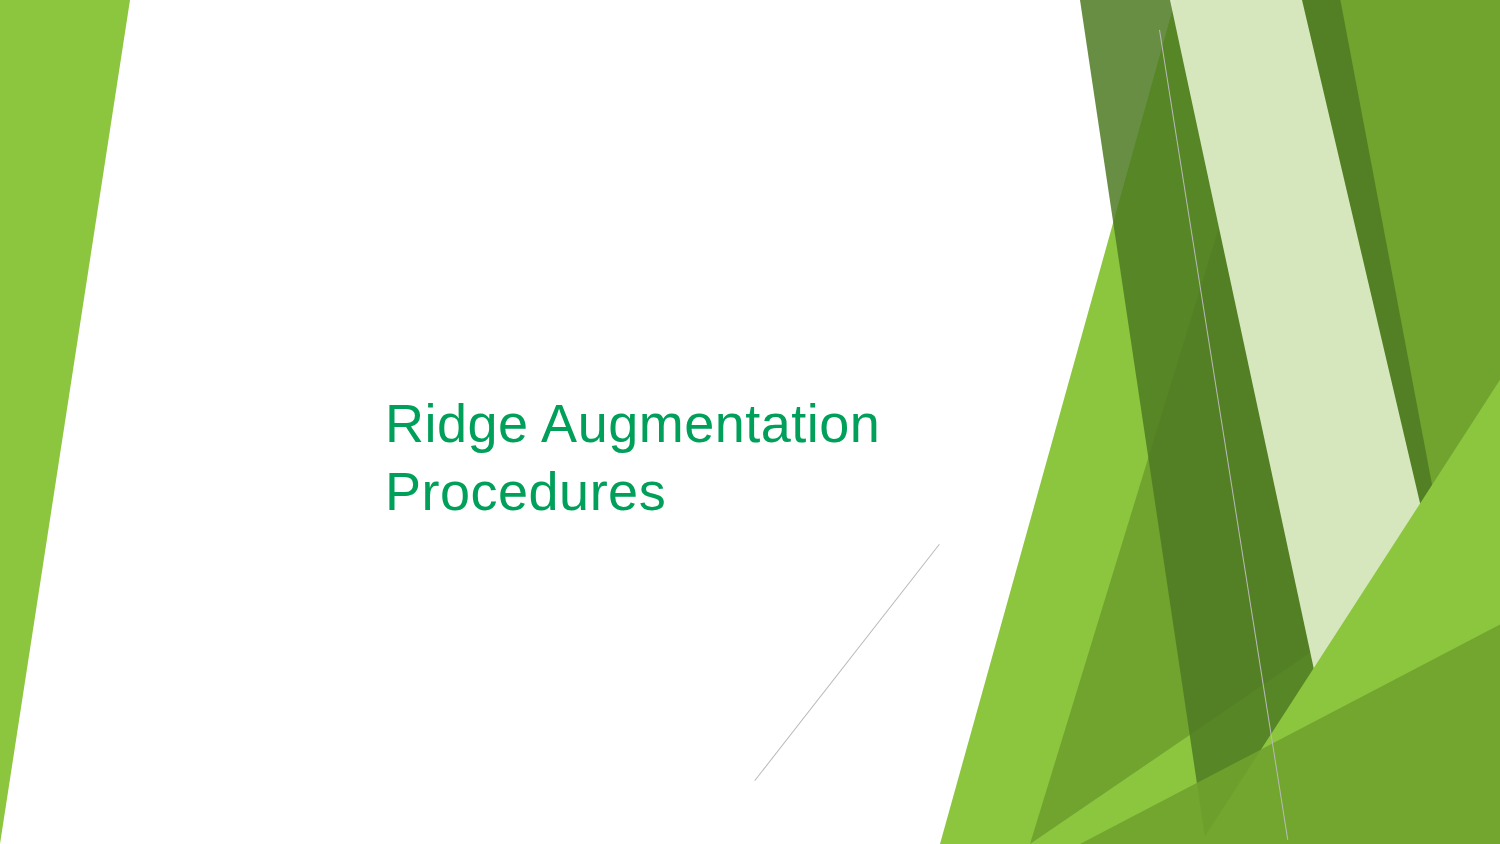Ridge Augmentation Procedures